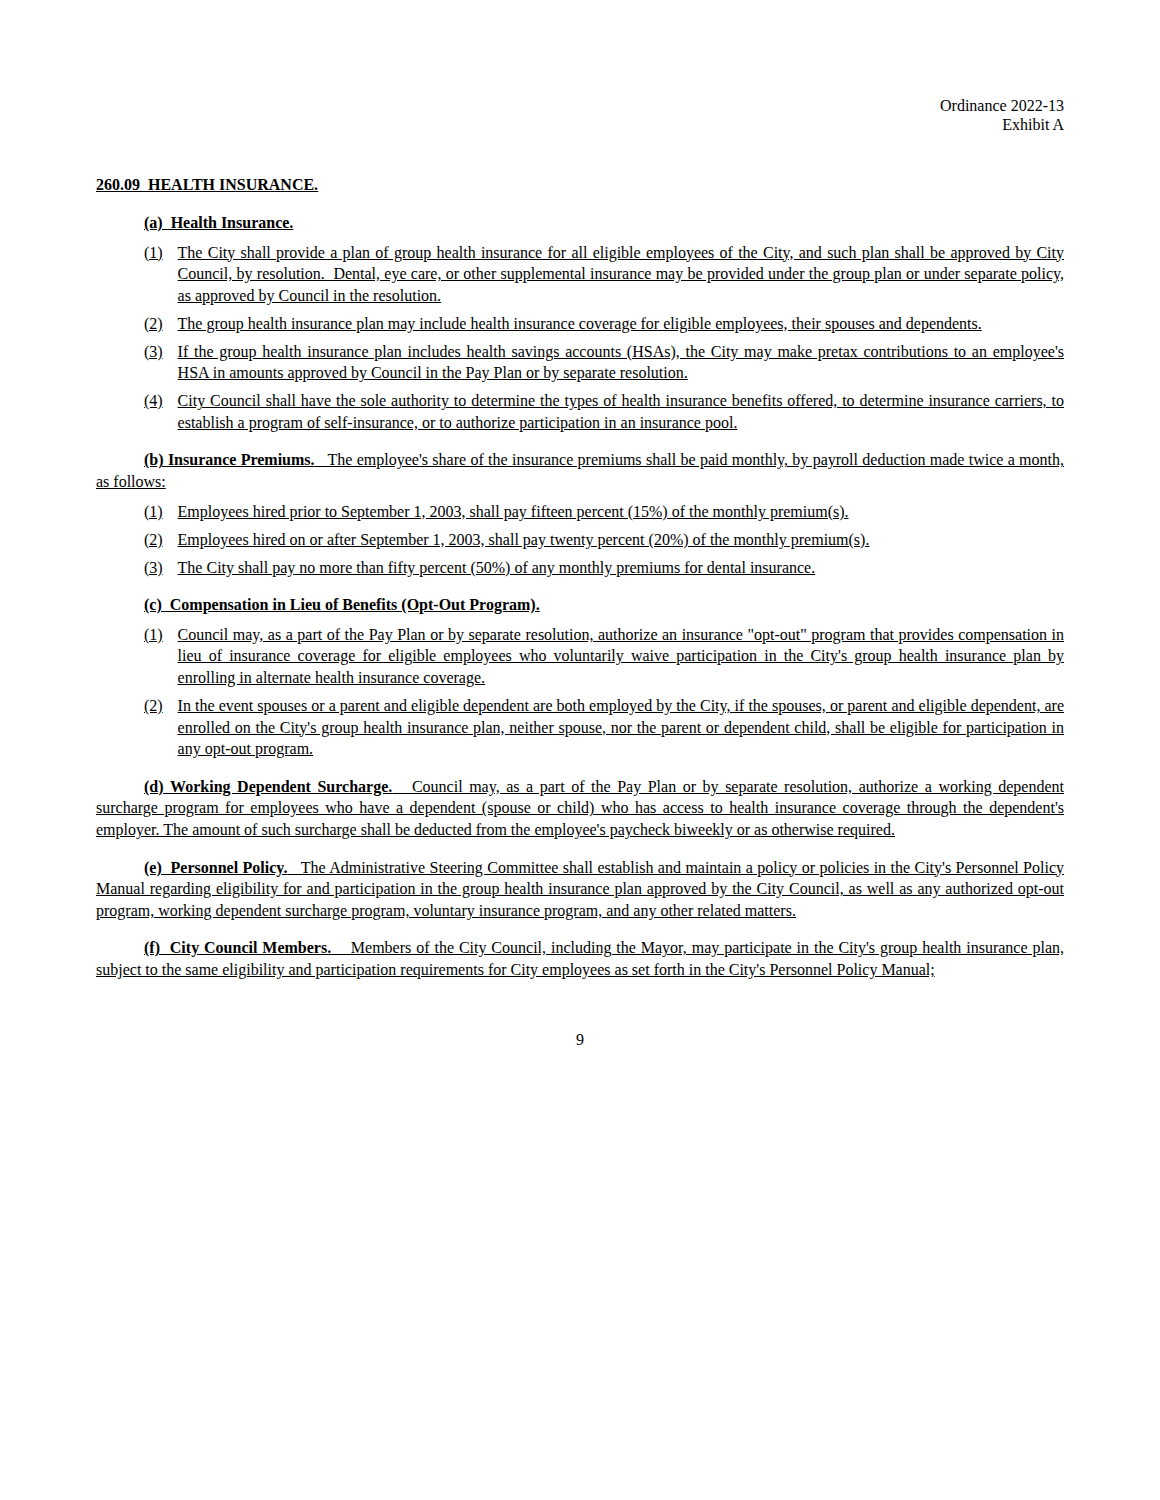Ordinance 2022-13
Exhibit A
260.09 HEALTH INSURANCE.
(a) Health Insurance.
(1) The City shall provide a plan of group health insurance for all eligible employees of the City, and such plan shall be approved by City Council, by resolution. Dental, eye care, or other supplemental insurance may be provided under the group plan or under separate policy, as approved by Council in the resolution.
(2) The group health insurance plan may include health insurance coverage for eligible employees, their spouses and dependents.
(3) If the group health insurance plan includes health savings accounts (HSAs), the City may make pretax contributions to an employee's HSA in amounts approved by Council in the Pay Plan or by separate resolution.
(4) City Council shall have the sole authority to determine the types of health insurance benefits offered, to determine insurance carriers, to establish a program of self-insurance, or to authorize participation in an insurance pool.
(b) Insurance Premiums. The employee's share of the insurance premiums shall be paid monthly, by payroll deduction made twice a month, as follows:
(1) Employees hired prior to September 1, 2003, shall pay fifteen percent (15%) of the monthly premium(s).
(2) Employees hired on or after September 1, 2003, shall pay twenty percent (20%) of the monthly premium(s).
(3) The City shall pay no more than fifty percent (50%) of any monthly premiums for dental insurance.
(c) Compensation in Lieu of Benefits (Opt-Out Program).
(1) Council may, as a part of the Pay Plan or by separate resolution, authorize an insurance "opt-out" program that provides compensation in lieu of insurance coverage for eligible employees who voluntarily waive participation in the City's group health insurance plan by enrolling in alternate health insurance coverage.
(2) In the event spouses or a parent and eligible dependent are both employed by the City, if the spouses, or parent and eligible dependent, are enrolled on the City's group health insurance plan, neither spouse, nor the parent or dependent child, shall be eligible for participation in any opt-out program.
(d) Working Dependent Surcharge. Council may, as a part of the Pay Plan or by separate resolution, authorize a working dependent surcharge program for employees who have a dependent (spouse or child) who has access to health insurance coverage through the dependent's employer. The amount of such surcharge shall be deducted from the employee's paycheck biweekly or as otherwise required.
(e) Personnel Policy. The Administrative Steering Committee shall establish and maintain a policy or policies in the City's Personnel Policy Manual regarding eligibility for and participation in the group health insurance plan approved by the City Council, as well as any authorized opt-out program, working dependent surcharge program, voluntary insurance program, and any other related matters.
(f) City Council Members. Members of the City Council, including the Mayor, may participate in the City's group health insurance plan, subject to the same eligibility and participation requirements for City employees as set forth in the City's Personnel Policy Manual;
9